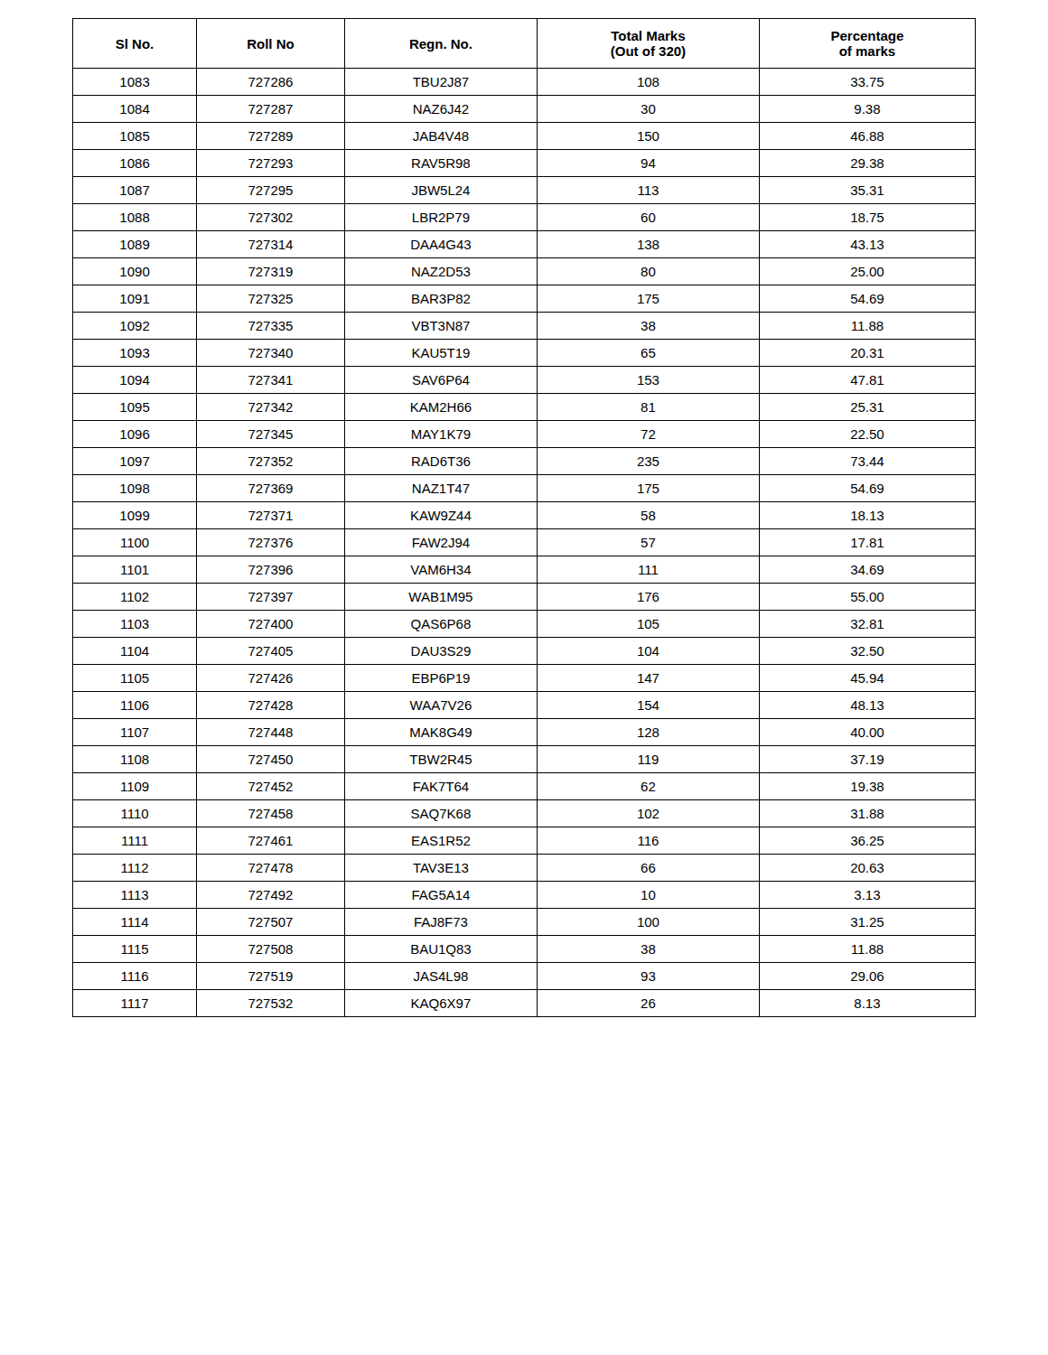| Sl No. | Roll No | Regn. No. | Total Marks (Out of 320) | Percentage of marks |
| --- | --- | --- | --- | --- |
| 1083 | 727286 | TBU2J87 | 108 | 33.75 |
| 1084 | 727287 | NAZ6J42 | 30 | 9.38 |
| 1085 | 727289 | JAB4V48 | 150 | 46.88 |
| 1086 | 727293 | RAV5R98 | 94 | 29.38 |
| 1087 | 727295 | JBW5L24 | 113 | 35.31 |
| 1088 | 727302 | LBR2P79 | 60 | 18.75 |
| 1089 | 727314 | DAA4G43 | 138 | 43.13 |
| 1090 | 727319 | NAZ2D53 | 80 | 25.00 |
| 1091 | 727325 | BAR3P82 | 175 | 54.69 |
| 1092 | 727335 | VBT3N87 | 38 | 11.88 |
| 1093 | 727340 | KAU5T19 | 65 | 20.31 |
| 1094 | 727341 | SAV6P64 | 153 | 47.81 |
| 1095 | 727342 | KAM2H66 | 81 | 25.31 |
| 1096 | 727345 | MAY1K79 | 72 | 22.50 |
| 1097 | 727352 | RAD6T36 | 235 | 73.44 |
| 1098 | 727369 | NAZ1T47 | 175 | 54.69 |
| 1099 | 727371 | KAW9Z44 | 58 | 18.13 |
| 1100 | 727376 | FAW2J94 | 57 | 17.81 |
| 1101 | 727396 | VAM6H34 | 111 | 34.69 |
| 1102 | 727397 | WAB1M95 | 176 | 55.00 |
| 1103 | 727400 | QAS6P68 | 105 | 32.81 |
| 1104 | 727405 | DAU3S29 | 104 | 32.50 |
| 1105 | 727426 | EBP6P19 | 147 | 45.94 |
| 1106 | 727428 | WAA7V26 | 154 | 48.13 |
| 1107 | 727448 | MAK8G49 | 128 | 40.00 |
| 1108 | 727450 | TBW2R45 | 119 | 37.19 |
| 1109 | 727452 | FAK7T64 | 62 | 19.38 |
| 1110 | 727458 | SAQ7K68 | 102 | 31.88 |
| 1111 | 727461 | EAS1R52 | 116 | 36.25 |
| 1112 | 727478 | TAV3E13 | 66 | 20.63 |
| 1113 | 727492 | FAG5A14 | 10 | 3.13 |
| 1114 | 727507 | FAJ8F73 | 100 | 31.25 |
| 1115 | 727508 | BAU1Q83 | 38 | 11.88 |
| 1116 | 727519 | JAS4L98 | 93 | 29.06 |
| 1117 | 727532 | KAQ6X97 | 26 | 8.13 |